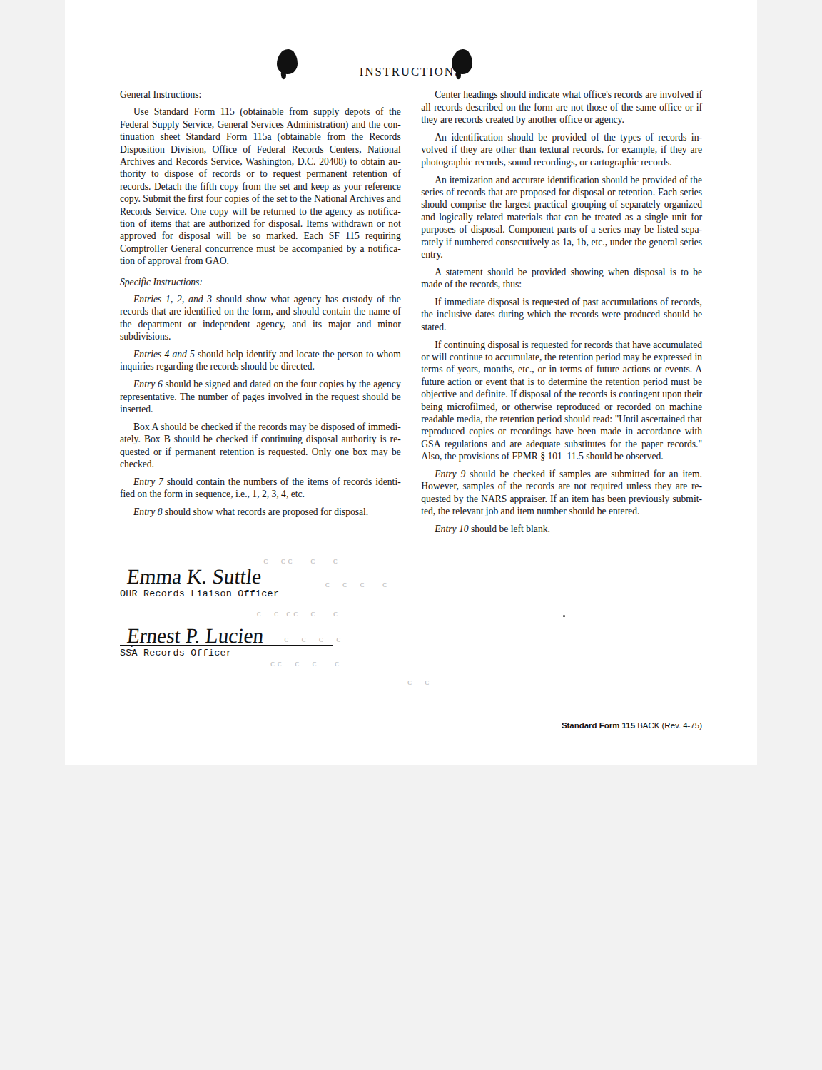INSTRUCTIONS
General Instructions:
Use Standard Form 115 (obtainable from supply depots of the Federal Supply Service, General Services Administration) and the continuation sheet Standard Form 115a (obtainable from the Records Disposition Division, Office of Federal Records Centers, National Archives and Records Service, Washington, D.C. 20408) to obtain authority to dispose of records or to request permanent retention of records. Detach the fifth copy from the set and keep as your reference copy. Submit the first four copies of the set to the National Archives and Records Service. One copy will be returned to the agency as notification of items that are authorized for disposal. Items withdrawn or not approved for disposal will be so marked. Each SF 115 requiring Comptroller General concurrence must be accompanied by a notification of approval from GAO.
Specific Instructions:
Entries 1, 2, and 3 should show what agency has custody of the records that are identified on the form, and should contain the name of the department or independent agency, and its major and minor subdivisions.
Entries 4 and 5 should help identify and locate the person to whom inquiries regarding the records should be directed.
Entry 6 should be signed and dated on the four copies by the agency representative. The number of pages involved in the request should be inserted.
Box A should be checked if the records may be disposed of immediately. Box B should be checked if continuing disposal authority is requested or if permanent retention is requested. Only one box may be checked.
Entry 7 should contain the numbers of the items of records identified on the form in sequence, i.e., 1, 2, 3, 4, etc.
Entry 8 should show what records are proposed for disposal.
Center headings should indicate what office's records are involved if all records described on the form are not those of the same office or if they are records created by another office or agency.
An identification should be provided of the types of records involved if they are other than textural records, for example, if they are photographic records, sound recordings, or cartographic records.
An itemization and accurate identification should be provided of the series of records that are proposed for disposal or retention. Each series should comprise the largest practical grouping of separately organized and logically related materials that can be treated as a single unit for purposes of disposal. Component parts of a series may be listed separately if numbered consecutively as 1a, 1b, etc., under the general series entry.
A statement should be provided showing when disposal is to be made of the records, thus:
If immediate disposal is requested of past accumulations of records, the inclusive dates during which the records were produced should be stated.
If continuing disposal is requested for records that have accumulated or will continue to accumulate, the retention period may be expressed in terms of years, months, etc., or in terms of future actions or events. A future action or event that is to determine the retention period must be objective and definite. If disposal of the records is contingent upon their being microfilmed, or otherwise reproduced or recorded on machine readable media, the retention period should read: "Until ascertained that reproduced copies or recordings have been made in accordance with GSA regulations and are adequate substitutes for the paper records." Also, the provisions of FPMR § 101–11.5 should be observed.
Entry 9 should be checked if samples are submitted for an item. However, samples of the records are not required unless they are requested by the NARS appraiser. If an item has been previously submitted, the relevant job and item number should be entered.
Entry 10 should be left blank.
ᴄ ᴄᴄ ᴄ ᴄ
ᴄ ᴄ ᴄ ᴄ
ᴄ ᴄ ᴄᴄ ᴄ ᴄ
ᴄ ᴄ ᴄ ᴄ
ᴄᴄ ᴄ ᴄ ᴄ
ᴄ ᴄ
Emma K. Suttle
OHR Records Liaison Officer
Ernest P. Lucien
SSA Records Officer
:
Standard Form 115 BACK (Rev. 4-75)